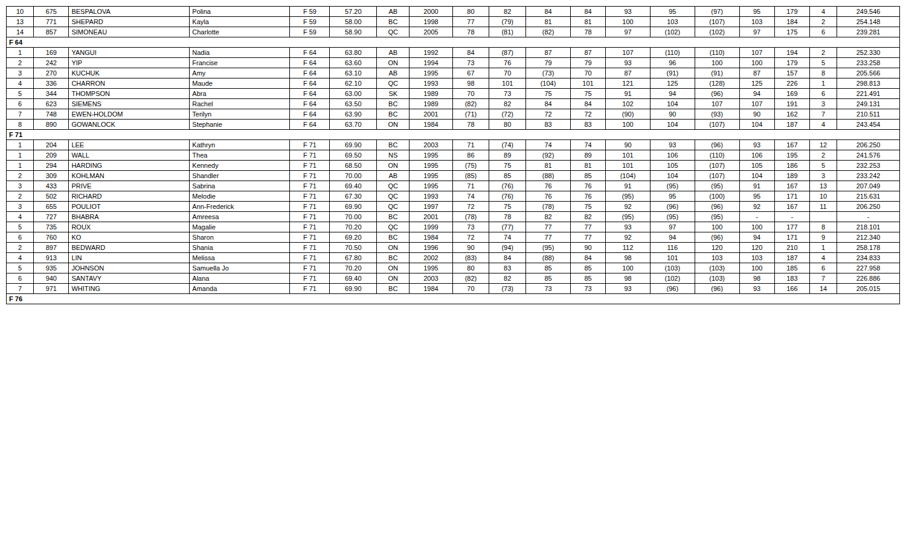| 10 | 675 | BESPALOVA | Polina | F 59 | 57.20 | AB | 2000 | 80 | 82 | 84 | 84 | 93 | 95 | (97) | 95 | 179 | 4 | 249.546 |
| 13 | 771 | SHEPARD | Kayla | F 59 | 58.00 | BC | 1998 | 77 | (79) | 81 | 81 | 100 | 103 | (107) | 103 | 184 | 2 | 254.148 |
| 14 | 857 | SIMONEAU | Charlotte | F 59 | 58.90 | QC | 2005 | 78 | (81) | (82) | 78 | 97 | (102) | (102) | 97 | 175 | 6 | 239.281 |
| F 64 |
| 1 | 169 | YANGUI | Nadia | F 64 | 63.80 | AB | 1992 | 84 | (87) | 87 | 87 | 107 | (110) | (110) | 107 | 194 | 2 | 252.330 |
| 2 | 242 | YIP | Francise | F 64 | 63.60 | ON | 1994 | 73 | 76 | 79 | 79 | 93 | 96 | 100 | 100 | 179 | 5 | 233.258 |
| 3 | 270 | KUCHUK | Amy | F 64 | 63.10 | AB | 1995 | 67 | 70 | (73) | 70 | 87 | (91) | (91) | 87 | 157 | 8 | 205.566 |
| 4 | 336 | CHARRON | Maude | F 64 | 62.10 | QC | 1993 | 98 | 101 | (104) | 101 | 121 | 125 | (128) | 125 | 226 | 1 | 298.813 |
| 5 | 344 | THOMPSON | Abra | F 64 | 63.00 | SK | 1989 | 70 | 73 | 75 | 75 | 91 | 94 | (96) | 94 | 169 | 6 | 221.491 |
| 6 | 623 | SIEMENS | Rachel | F 64 | 63.50 | BC | 1989 | (82) | 82 | 84 | 84 | 102 | 104 | 107 | 107 | 191 | 3 | 249.131 |
| 7 | 748 | EWEN-HOLDOM | Terilyn | F 64 | 63.90 | BC | 2001 | (71) | (72) | 72 | 72 | (90) | 90 | (93) | 90 | 162 | 7 | 210.511 |
| 8 | 890 | GOWANLOCK | Stephanie | F 64 | 63.70 | ON | 1984 | 78 | 80 | 83 | 83 | 100 | 104 | (107) | 104 | 187 | 4 | 243.454 |
| F 71 |
| 1 | 204 | LEE | Kathryn | F 71 | 69.90 | BC | 2003 | 71 | (74) | 74 | 74 | 90 | 93 | (96) | 93 | 167 | 12 | 206.250 |
| 1 | 209 | WALL | Thea | F 71 | 69.50 | NS | 1995 | 86 | 89 | (92) | 89 | 101 | 106 | (110) | 106 | 195 | 2 | 241.576 |
| 1 | 294 | HARDING | Kennedy | F 71 | 68.50 | ON | 1995 | (75) | 75 | 81 | 81 | 101 | 105 | (107) | 105 | 186 | 5 | 232.253 |
| 2 | 309 | KOHLMAN | Shandler | F 71 | 70.00 | AB | 1995 | (85) | 85 | (88) | 85 | (104) | 104 | (107) | 104 | 189 | 3 | 233.242 |
| 3 | 433 | PRIVE | Sabrina | F 71 | 69.40 | QC | 1995 | 71 | (76) | 76 | 76 | 91 | (95) | (95) | 91 | 167 | 13 | 207.049 |
| 2 | 502 | RICHARD | Melodie | F 71 | 67.30 | QC | 1993 | 74 | (76) | 76 | 76 | (95) | 95 | (100) | 95 | 171 | 10 | 215.631 |
| 3 | 655 | POULIOT | Ann-Frederick | F 71 | 69.90 | QC | 1997 | 72 | 75 | (78) | 75 | 92 | (96) | (96) | 92 | 167 | 11 | 206.250 |
| 4 | 727 | BHABRA | Amreesa | F 71 | 70.00 | BC | 2001 | (78) | 78 | 82 | 82 | (95) | (95) | (95) | - | - | | - |
| 5 | 735 | ROUX | Magalie | F 71 | 70.20 | QC | 1999 | 73 | (77) | 77 | 77 | 93 | 97 | 100 | 100 | 177 | 8 | 218.101 |
| 6 | 760 | KO | Sharon | F 71 | 69.20 | BC | 1984 | 72 | 74 | 77 | 77 | 92 | 94 | (96) | 94 | 171 | 9 | 212.340 |
| 2 | 897 | BEDWARD | Shania | F 71 | 70.50 | ON | 1996 | 90 | (94) | (95) | 90 | 112 | 116 | 120 | 120 | 210 | 1 | 258.178 |
| 4 | 913 | LIN | Melissa | F 71 | 67.80 | BC | 2002 | (83) | 84 | (88) | 84 | 98 | 101 | 103 | 103 | 187 | 4 | 234.833 |
| 5 | 935 | JOHNSON | Samuella Jo | F 71 | 70.20 | ON | 1995 | 80 | 83 | 85 | 85 | 100 | (103) | (103) | 100 | 185 | 6 | 227.958 |
| 6 | 940 | SANTAVY | Alana | F 71 | 69.40 | ON | 2003 | (82) | 82 | 85 | 85 | 98 | (102) | (103) | 98 | 183 | 7 | 226.886 |
| 7 | 971 | WHITING | Amanda | F 71 | 69.90 | BC | 1984 | 70 | (73) | 73 | 73 | 93 | (96) | (96) | 93 | 166 | 14 | 205.015 |
| F 76 |